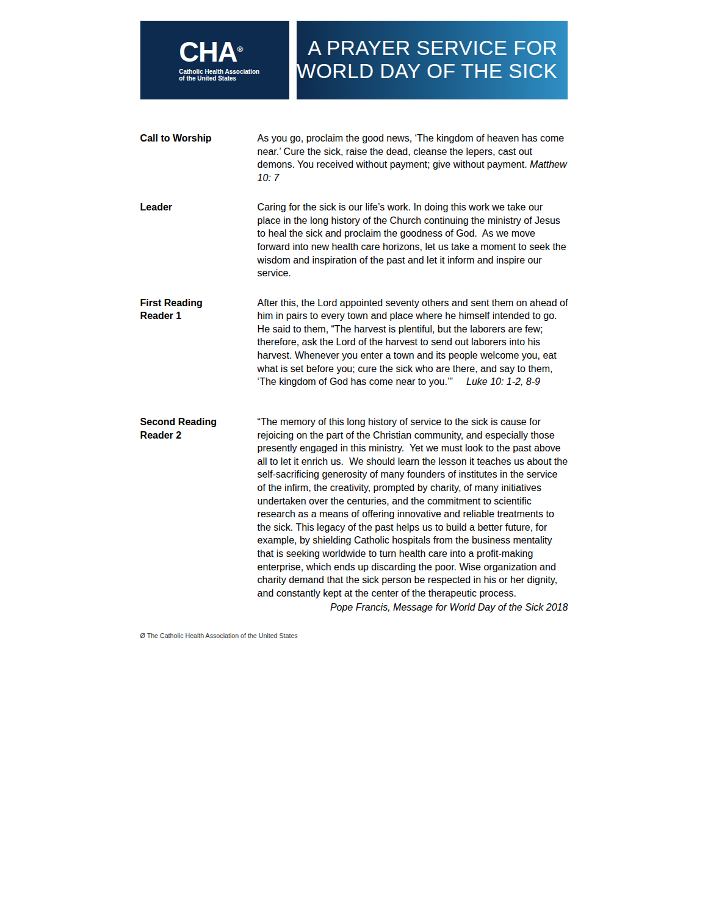CHA®
Catholic Health Association
of the United States
A PRAYER SERVICE FOR
WORLD DAY OF THE SICK
Call to Worship
As you go, proclaim the good news, ‘The kingdom of heaven has come near.’ Cure the sick, raise the dead, cleanse the lepers, cast out demons. You received without payment; give without payment. Matthew 10: 7
Leader
Caring for the sick is our life’s work. In doing this work we take our place in the long history of the Church continuing the ministry of Jesus to heal the sick and proclaim the goodness of God. As we move forward into new health care horizons, let us take a moment to seek the wisdom and inspiration of the past and let it inform and inspire our service.
First Reading Reader 1
After this, the Lord appointed seventy others and sent them on ahead of him in pairs to every town and place where he himself intended to go. He said to them, “The harvest is plentiful, but the laborers are few; therefore, ask the Lord of the harvest to send out laborers into his harvest. Whenever you enter a town and its people welcome you, eat what is set before you; cure the sick who are there, and say to them, ‘The kingdom of God has come near to you.’” Luke 10: 1-2, 8-9
Second Reading Reader 2
“The memory of this long history of service to the sick is cause for rejoicing on the part of the Christian community, and especially those presently engaged in this ministry. Yet we must look to the past above all to let it enrich us. We should learn the lesson it teaches us about the self-sacrificing generosity of many founders of institutes in the service of the infirm, the creativity, prompted by charity, of many initiatives undertaken over the centuries, and the commitment to scientific research as a means of offering innovative and reliable treatments to the sick. This legacy of the past helps us to build a better future, for example, by shielding Catholic hospitals from the business mentality that is seeking worldwide to turn health care into a profit-making enterprise, which ends up discarding the poor. Wise organization and charity demand that the sick person be respected in his or her dignity, and constantly kept at the center of the therapeutic process. Pope Francis, Message for World Day of the Sick 2018
Ø The Catholic Health Association of the United States